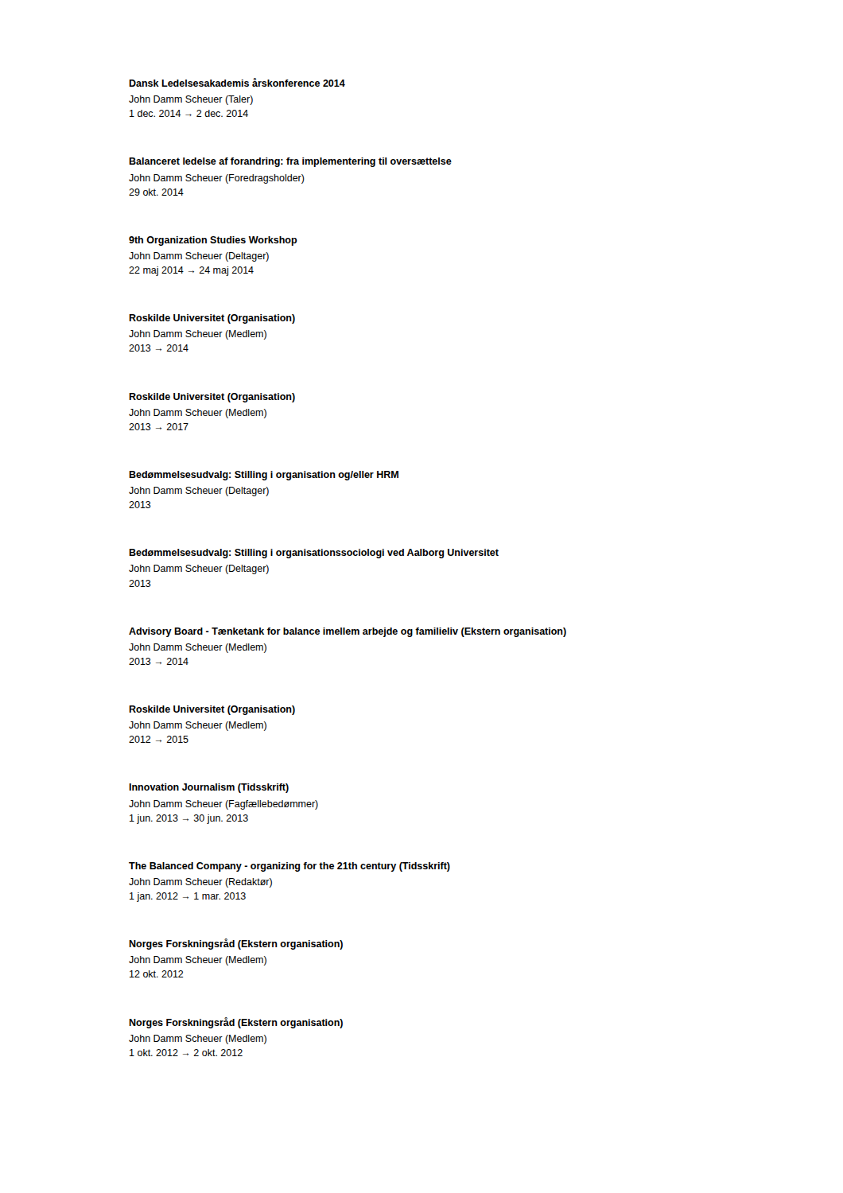Dansk Ledelsesakademis årskonference 2014
John Damm Scheuer (Taler)
1 dec. 2014 → 2 dec. 2014
Balanceret ledelse af forandring: fra implementering til oversættelse
John Damm Scheuer (Foredragsholder)
29 okt. 2014
9th Organization Studies Workshop
John Damm Scheuer (Deltager)
22 maj 2014 → 24 maj 2014
Roskilde Universitet (Organisation)
John Damm Scheuer (Medlem)
2013 → 2014
Roskilde Universitet (Organisation)
John Damm Scheuer (Medlem)
2013 → 2017
Bedømmelsesudvalg: Stilling i organisation og/eller HRM
John Damm Scheuer (Deltager)
2013
Bedømmelsesudvalg: Stilling i organisationssociologi ved Aalborg Universitet
John Damm Scheuer (Deltager)
2013
Advisory Board - Tænketank for balance imellem arbejde og familieliv (Ekstern organisation)
John Damm Scheuer (Medlem)
2013 → 2014
Roskilde Universitet (Organisation)
John Damm Scheuer (Medlem)
2012 → 2015
Innovation Journalism (Tidsskrift)
John Damm Scheuer (Fagfællebedømmer)
1 jun. 2013 → 30 jun. 2013
The Balanced Company - organizing for the 21th century (Tidsskrift)
John Damm Scheuer (Redaktør)
1 jan. 2012 → 1 mar. 2013
Norges Forskningsråd (Ekstern organisation)
John Damm Scheuer (Medlem)
12 okt. 2012
Norges Forskningsråd (Ekstern organisation)
John Damm Scheuer (Medlem)
1 okt. 2012 → 2 okt. 2012